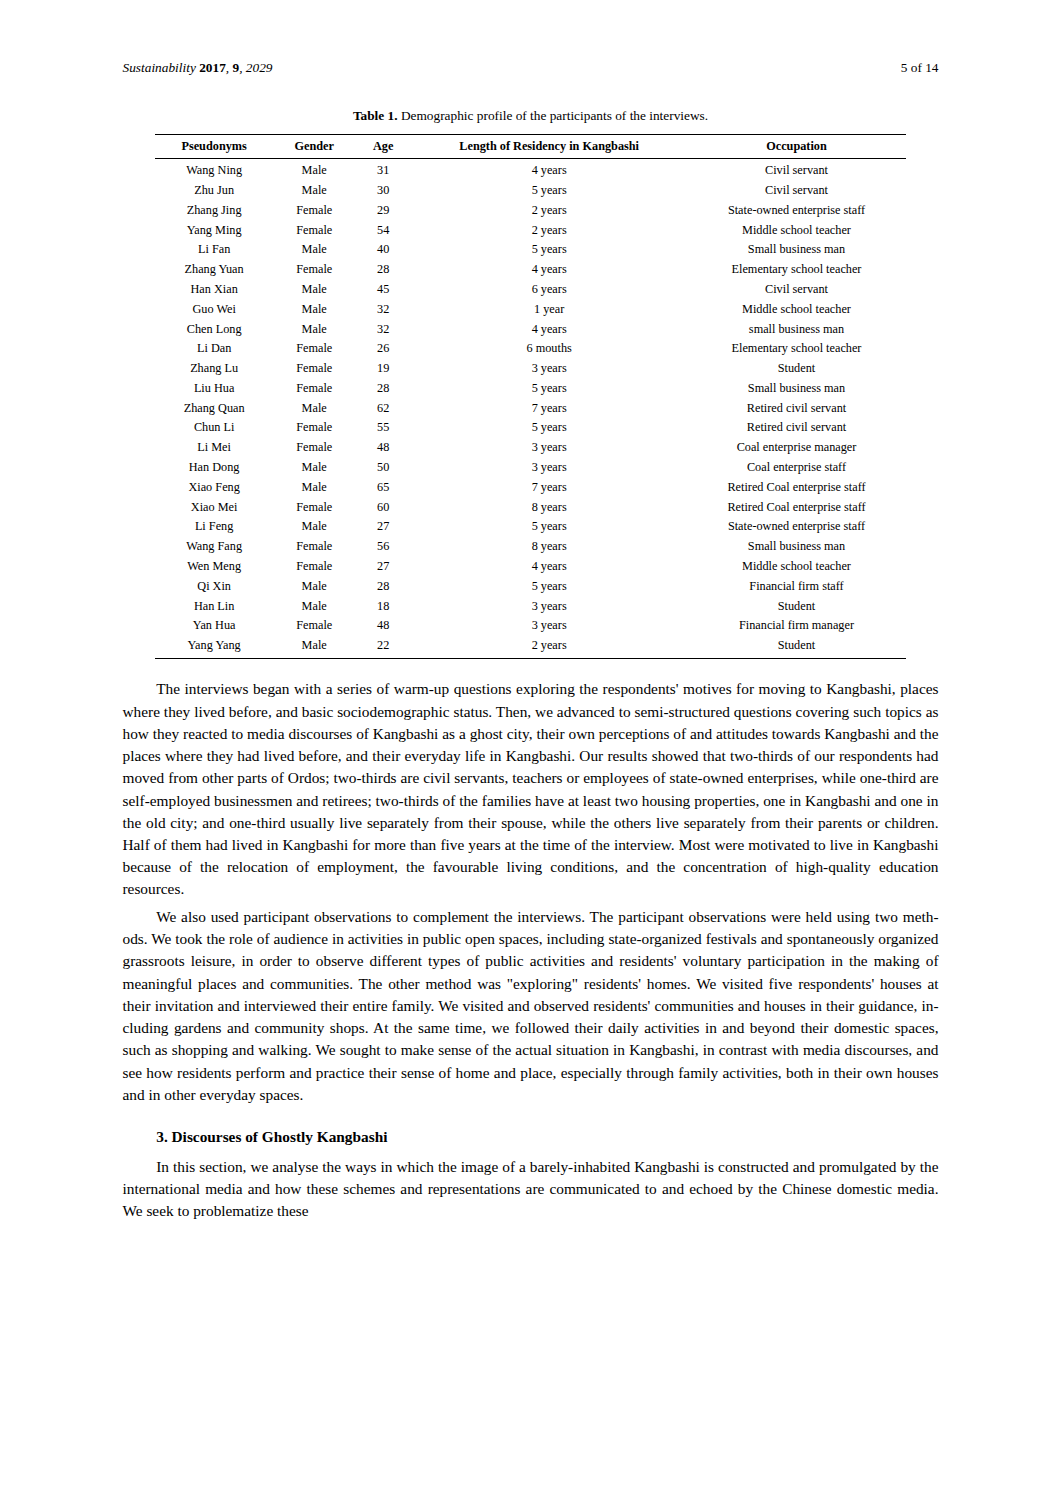Sustainability 2017, 9, 2029 5 of 14
Table 1. Demographic profile of the participants of the interviews.
| Pseudonyms | Gender | Age | Length of Residency in Kangbashi | Occupation |
| --- | --- | --- | --- | --- |
| Wang Ning | Male | 31 | 4 years | Civil servant |
| Zhu Jun | Male | 30 | 5 years | Civil servant |
| Zhang Jing | Female | 29 | 2 years | State-owned enterprise staff |
| Yang Ming | Female | 54 | 2 years | Middle school teacher |
| Li Fan | Male | 40 | 5 years | Small business man |
| Zhang Yuan | Female | 28 | 4 years | Elementary school teacher |
| Han Xian | Male | 45 | 6 years | Civil servant |
| Guo Wei | Male | 32 | 1 year | Middle school teacher |
| Chen Long | Male | 32 | 4 years | small business man |
| Li Dan | Female | 26 | 6 mouths | Elementary school teacher |
| Zhang Lu | Female | 19 | 3 years | Student |
| Liu Hua | Female | 28 | 5 years | Small business man |
| Zhang Quan | Male | 62 | 7 years | Retired civil servant |
| Chun Li | Female | 55 | 5 years | Retired civil servant |
| Li Mei | Female | 48 | 3 years | Coal enterprise manager |
| Han Dong | Male | 50 | 3 years | Coal enterprise staff |
| Xiao Feng | Male | 65 | 7 years | Retired Coal enterprise staff |
| Xiao Mei | Female | 60 | 8 years | Retired Coal enterprise staff |
| Li Feng | Male | 27 | 5 years | State-owned enterprise staff |
| Wang Fang | Female | 56 | 8 years | Small business man |
| Wen Meng | Female | 27 | 4 years | Middle school teacher |
| Qi Xin | Male | 28 | 5 years | Financial firm staff |
| Han Lin | Male | 18 | 3 years | Student |
| Yan Hua | Female | 48 | 3 years | Financial firm manager |
| Yang Yang | Male | 22 | 2 years | Student |
The interviews began with a series of warm-up questions exploring the respondents' motives for moving to Kangbashi, places where they lived before, and basic sociodemographic status. Then, we advanced to semi-structured questions covering such topics as how they reacted to media discourses of Kangbashi as a ghost city, their own perceptions of and attitudes towards Kangbashi and the places where they had lived before, and their everyday life in Kangbashi. Our results showed that two-thirds of our respondents had moved from other parts of Ordos; two-thirds are civil servants, teachers or employees of state-owned enterprises, while one-third are self-employed businessmen and retirees; two-thirds of the families have at least two housing properties, one in Kangbashi and one in the old city; and one-third usually live separately from their spouse, while the others live separately from their parents or children. Half of them had lived in Kangbashi for more than five years at the time of the interview. Most were motivated to live in Kangbashi because of the relocation of employment, the favourable living conditions, and the concentration of high-quality education resources.
We also used participant observations to complement the interviews. The participant observations were held using two methods. We took the role of audience in activities in public open spaces, including state-organized festivals and spontaneously organized grassroots leisure, in order to observe different types of public activities and residents' voluntary participation in the making of meaningful places and communities. The other method was "exploring" residents' homes. We visited five respondents' houses at their invitation and interviewed their entire family. We visited and observed residents' communities and houses in their guidance, including gardens and community shops. At the same time, we followed their daily activities in and beyond their domestic spaces, such as shopping and walking. We sought to make sense of the actual situation in Kangbashi, in contrast with media discourses, and see how residents perform and practice their sense of home and place, especially through family activities, both in their own houses and in other everyday spaces.
3. Discourses of Ghostly Kangbashi
In this section, we analyse the ways in which the image of a barely-inhabited Kangbashi is constructed and promulgated by the international media and how these schemes and representations are communicated to and echoed by the Chinese domestic media. We seek to problematize these